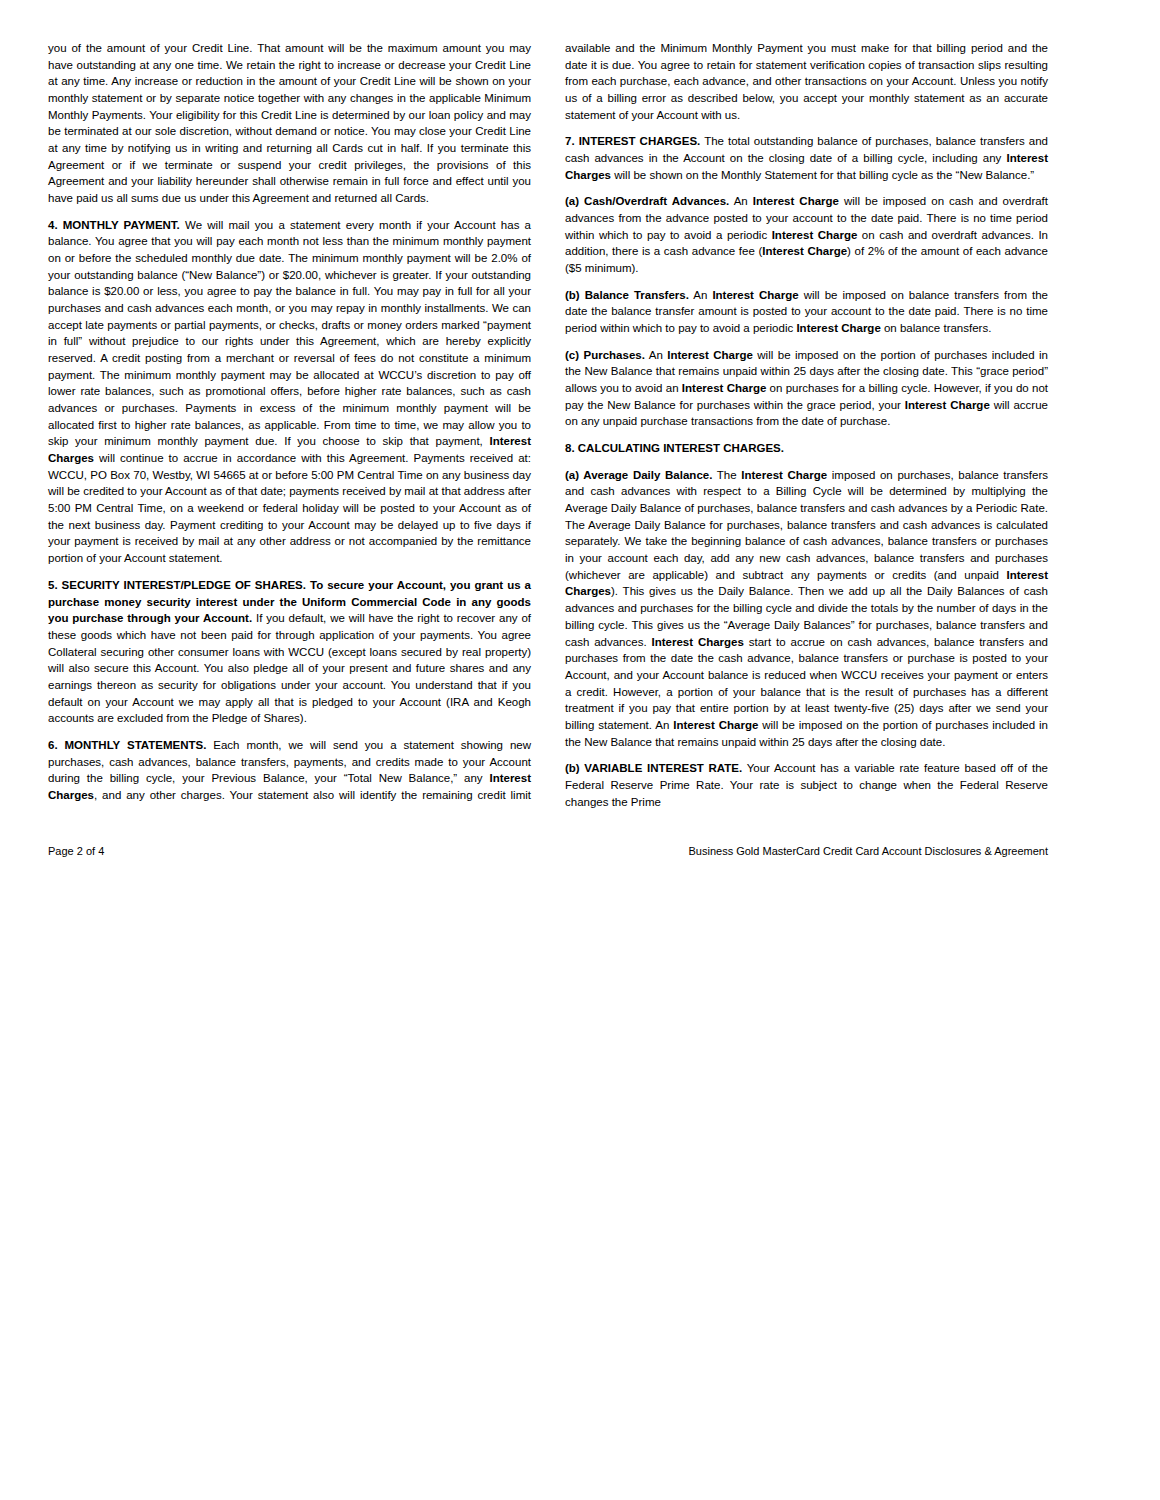you of the amount of your Credit Line. That amount will be the maximum amount you may have outstanding at any one time. We retain the right to increase or decrease your Credit Line at any time. Any increase or reduction in the amount of your Credit Line will be shown on your monthly statement or by separate notice together with any changes in the applicable Minimum Monthly Payments. Your eligibility for this Credit Line is determined by our loan policy and may be terminated at our sole discretion, without demand or notice. You may close your Credit Line at any time by notifying us in writing and returning all Cards cut in half. If you terminate this Agreement or if we terminate or suspend your credit privileges, the provisions of this Agreement and your liability hereunder shall otherwise remain in full force and effect until you have paid us all sums due us under this Agreement and returned all Cards.
4. MONTHLY PAYMENT. We will mail you a statement every month if your Account has a balance. You agree that you will pay each month not less than the minimum monthly payment on or before the scheduled monthly due date. The minimum monthly payment will be 2.0% of your outstanding balance (“New Balance”) or $20.00, whichever is greater. If your outstanding balance is $20.00 or less, you agree to pay the balance in full. You may pay in full for all your purchases and cash advances each month, or you may repay in monthly installments. We can accept late payments or partial payments, or checks, drafts or money orders marked “payment in full” without prejudice to our rights under this Agreement, which are hereby explicitly reserved. A credit posting from a merchant or reversal of fees do not constitute a minimum payment. The minimum monthly payment may be allocated at WCCU’s discretion to pay off lower rate balances, such as promotional offers, before higher rate balances, such as cash advances or purchases. Payments in excess of the minimum monthly payment will be allocated first to higher rate balances, as applicable. From time to time, we may allow you to skip your minimum monthly payment due. If you choose to skip that payment, Interest Charges will continue to accrue in accordance with this Agreement. Payments received at: WCCU, PO Box 70, Westby, WI 54665 at or before 5:00 PM Central Time on any business day will be credited to your Account as of that date; payments received by mail at that address after 5:00 PM Central Time, on a weekend or federal holiday will be posted to your Account as of the next business day. Payment crediting to your Account may be delayed up to five days if your payment is received by mail at any other address or not accompanied by the remittance portion of your Account statement.
5. SECURITY INTEREST/PLEDGE OF SHARES. To secure your Account, you grant us a purchase money security interest under the Uniform Commercial Code in any goods you purchase through your Account. If you default, we will have the right to recover any of these goods which have not been paid for through application of your payments. You agree Collateral securing other consumer loans with WCCU (except loans secured by real property) will also secure this Account. You also pledge all of your present and future shares and any earnings thereon as security for obligations under your account. You understand that if you default on your Account we may apply all that is pledged to your Account (IRA and Keogh accounts are excluded from the Pledge of Shares).
6. MONTHLY STATEMENTS. Each month, we will send you a statement showing new purchases, cash advances, balance transfers, payments, and credits made to your Account during the billing cycle, your Previous Balance, your “Total New Balance,” any Interest Charges, and any other charges. Your statement also will identify the remaining credit limit available and the Minimum Monthly Payment you must make for that billing period and the date it is due. You agree to retain for statement verification copies of transaction slips resulting from each purchase, each advance, and other transactions on your Account. Unless you notify us of a billing error as described below, you accept your monthly statement as an accurate statement of your Account with us.
7. INTEREST CHARGES. The total outstanding balance of purchases, balance transfers and cash advances in the Account on the closing date of a billing cycle, including any Interest Charges will be shown on the Monthly Statement for that billing cycle as the “New Balance.”
(a) Cash/Overdraft Advances. An Interest Charge will be imposed on cash and overdraft advances from the advance posted to your account to the date paid. There is no time period within which to pay to avoid a periodic Interest Charge on cash and overdraft advances. In addition, there is a cash advance fee (Interest Charge) of 2% of the amount of each advance ($5 minimum).
(b) Balance Transfers. An Interest Charge will be imposed on balance transfers from the date the balance transfer amount is posted to your account to the date paid. There is no time period within which to pay to avoid a periodic Interest Charge on balance transfers.
(c) Purchases. An Interest Charge will be imposed on the portion of purchases included in the New Balance that remains unpaid within 25 days after the closing date. This “grace period” allows you to avoid an Interest Charge on purchases for a billing cycle. However, if you do not pay the New Balance for purchases within the grace period, your Interest Charge will accrue on any unpaid purchase transactions from the date of purchase.
8. CALCULATING INTEREST CHARGES.
(a) Average Daily Balance. The Interest Charge imposed on purchases, balance transfers and cash advances with respect to a Billing Cycle will be determined by multiplying the Average Daily Balance of purchases, balance transfers and cash advances by a Periodic Rate. The Average Daily Balance for purchases, balance transfers and cash advances is calculated separately. We take the beginning balance of cash advances, balance transfers or purchases in your account each day, add any new cash advances, balance transfers and purchases (whichever are applicable) and subtract any payments or credits (and unpaid Interest Charges). This gives us the Daily Balance. Then we add up all the Daily Balances of cash advances and purchases for the billing cycle and divide the totals by the number of days in the billing cycle. This gives us the “Average Daily Balances” for purchases, balance transfers and cash advances. Interest Charges start to accrue on cash advances, balance transfers and purchases from the date the cash advance, balance transfers or purchase is posted to your Account, and your Account balance is reduced when WCCU receives your payment or enters a credit. However, a portion of your balance that is the result of purchases has a different treatment if you pay that entire portion by at least twenty-five (25) days after we send your billing statement. An Interest Charge will be imposed on the portion of purchases included in the New Balance that remains unpaid within 25 days after the closing date.
(b) VARIABLE INTEREST RATE. Your Account has a variable rate feature based off of the Federal Reserve Prime Rate. Your rate is subject to change when the Federal Reserve changes the Prime
Page 2 of 4
Business Gold MasterCard Credit Card Account Disclosures & Agreement